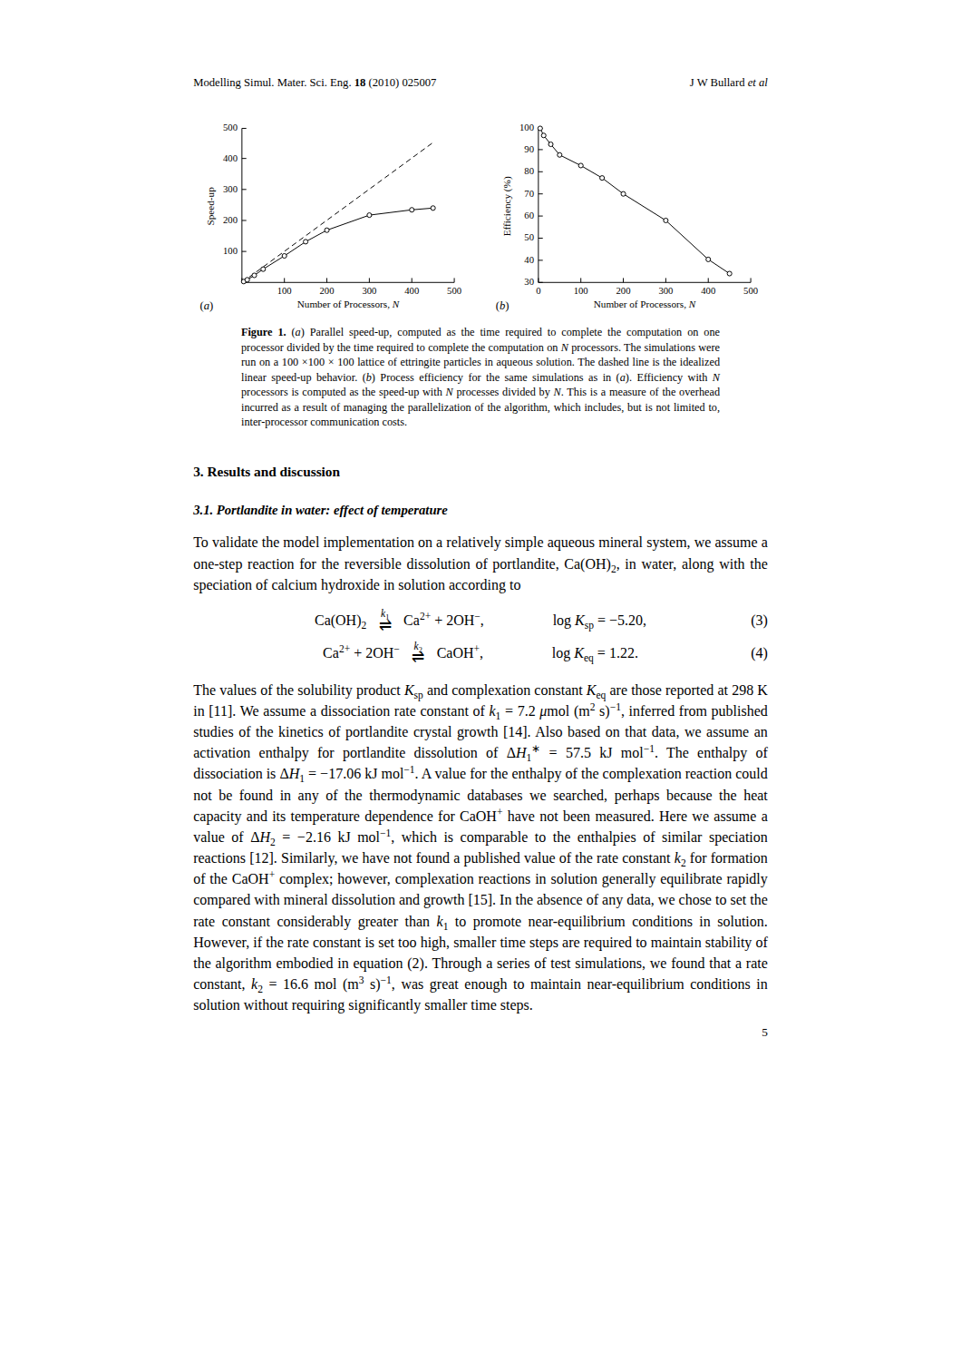Modelling Simul. Mater. Sci. Eng. 18 (2010) 025007
J W Bullard et al
100 200 300 400 500 100 200 300 400 500 Number of Processors, N Speed-up
(a)
30 40 50 60 70 80 90 100 0 100 200 300 400 500 Number of Processors, N Efficiency (%)
(b)
Figure 1. (a) Parallel speed-up, computed as the time required to complete the computation on one processor divided by the time required to complete the computation on N processors. The simulations were run on a 100 ×100 × 100 lattice of ettringite particles in aqueous solution. The dashed line is the idealized linear speed-up behavior. (b) Process efficiency for the same simulations as in (a). Efficiency with N processors is computed as the speed-up with N processes divided by N. This is a measure of the overhead incurred as a result of managing the parallelization of the algorithm, which includes, but is not limited to, inter-processor communication costs.
3. Results and discussion
3.1. Portlandite in water: effect of temperature
To validate the model implementation on a relatively simple aqueous mineral system, we assume a one-step reaction for the reversible dissolution of portlandite, Ca(OH)2, in water, along with the speciation of calcium hydroxide in solution according to
Ca(OH)2 k1⇌ Ca2+ + 2OH−, log Ksp = −5.20, (3)
Ca2+ + 2OH− k2⇌ CaOH+, log Keq = 1.22. (4)
The values of the solubility product Ksp and complexation constant Keq are those reported at 298 K in [11]. We assume a dissociation rate constant of k1 = 7.2 μmol (m2 s)−1, inferred from published studies of the kinetics of portlandite crystal growth [14]. Also based on that data, we assume an activation enthalpy for portlandite dissolution of ΔH1∗ = 57.5 kJ mol−1. The enthalpy of dissociation is ΔH1 = −17.06 kJ mol−1. A value for the enthalpy of the complexation reaction could not be found in any of the thermodynamic databases we searched, perhaps because the heat capacity and its temperature dependence for CaOH+ have not been measured. Here we assume a value of ΔH2 = −2.16 kJ mol−1, which is comparable to the enthalpies of similar speciation reactions [12]. Similarly, we have not found a published value of the rate constant k2 for formation of the CaOH+ complex; however, complexation reactions in solution generally equilibrate rapidly compared with mineral dissolution and growth [15]. In the absence of any data, we chose to set the rate constant considerably greater than k1 to promote near-equilibrium conditions in solution. However, if the rate constant is set too high, smaller time steps are required to maintain stability of the algorithm embodied in equation (2). Through a series of test simulations, we found that a rate constant, k2 = 16.6 mol (m3 s)−1, was great enough to maintain near-equilibrium conditions in solution without requiring significantly smaller time steps.
5